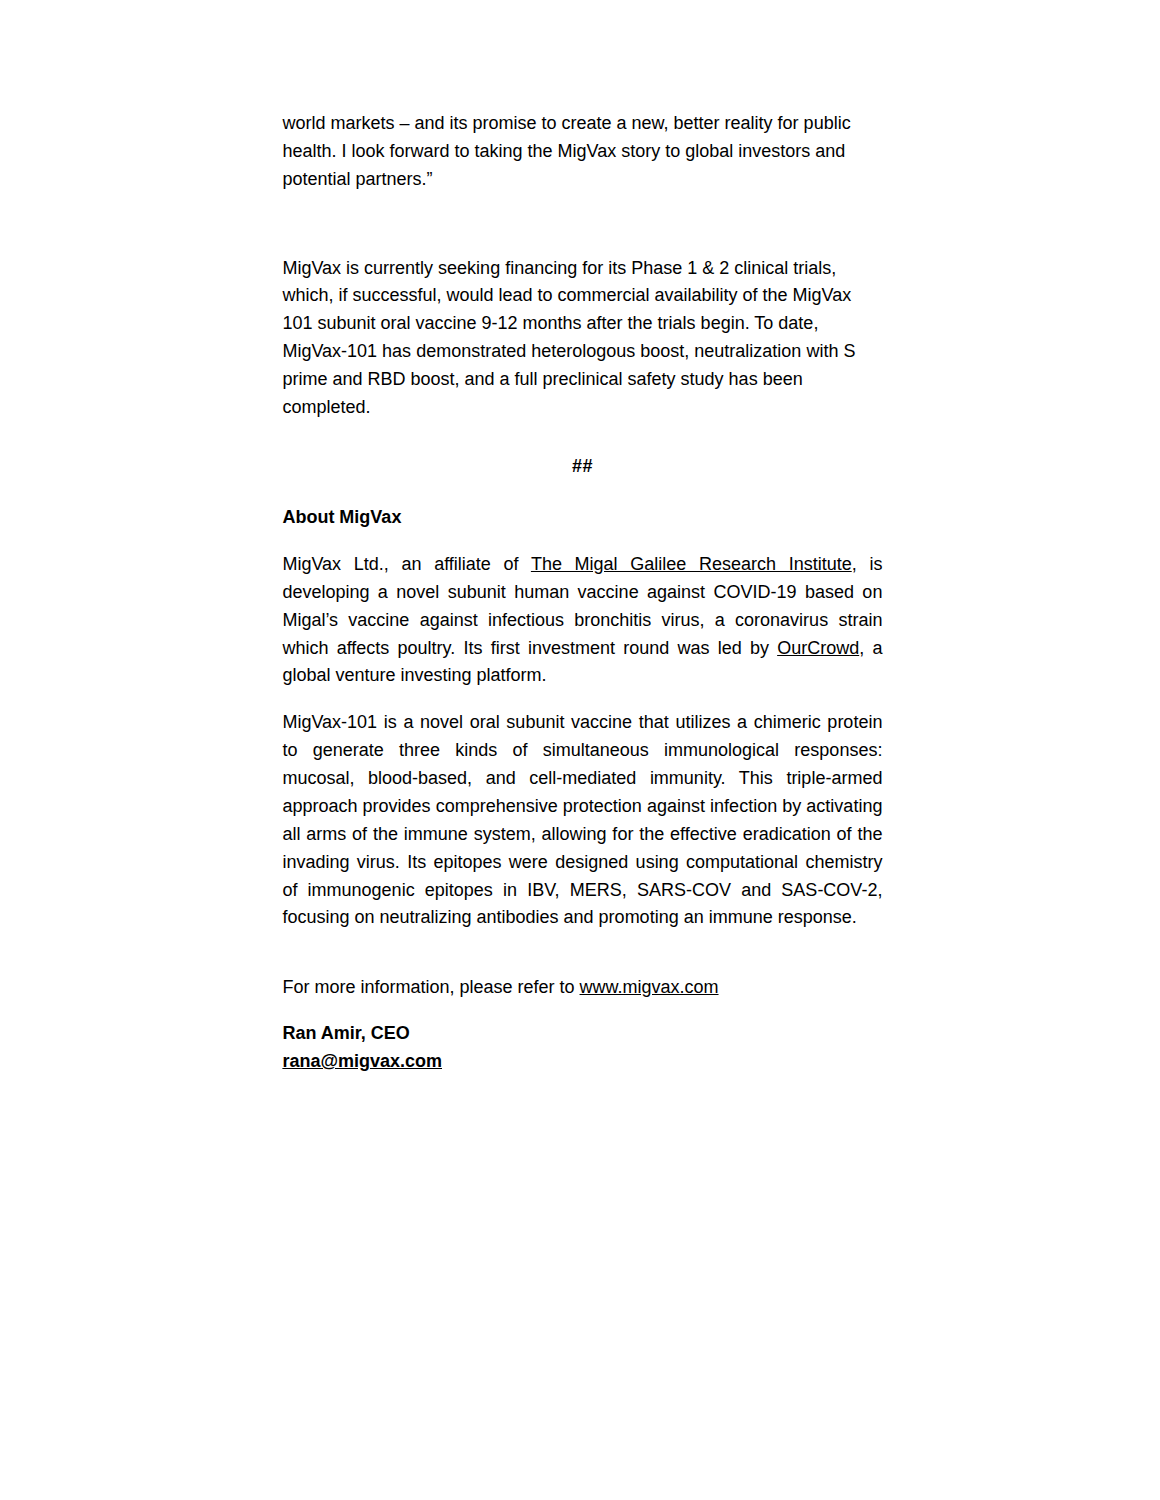world markets – and its promise to create a new, better reality for public health. I look forward to taking the MigVax story to global investors and potential partners.”
MigVax is currently seeking financing for its Phase 1 & 2 clinical trials, which, if successful, would lead to commercial availability of the MigVax 101 subunit oral vaccine 9-12 months after the trials begin. To date, MigVax-101 has demonstrated heterologous boost, neutralization with S prime and RBD boost, and a full preclinical safety study has been completed.
##
About MigVax
MigVax Ltd., an affiliate of The Migal Galilee Research Institute, is developing a novel subunit human vaccine against COVID-19 based on Migal’s vaccine against infectious bronchitis virus, a coronavirus strain which affects poultry. Its first investment round was led by OurCrowd, a global venture investing platform.
MigVax-101 is a novel oral subunit vaccine that utilizes a chimeric protein to generate three kinds of simultaneous immunological responses: mucosal, blood-based, and cell-mediated immunity. This triple-armed approach provides comprehensive protection against infection by activating all arms of the immune system, allowing for the effective eradication of the invading virus. Its epitopes were designed using computational chemistry of immunogenic epitopes in IBV, MERS, SARS-COV and SAS-COV-2, focusing on neutralizing antibodies and promoting an immune response.
For more information, please refer to www.migvax.com
Ran Amir, CEO
rana@migvax.com